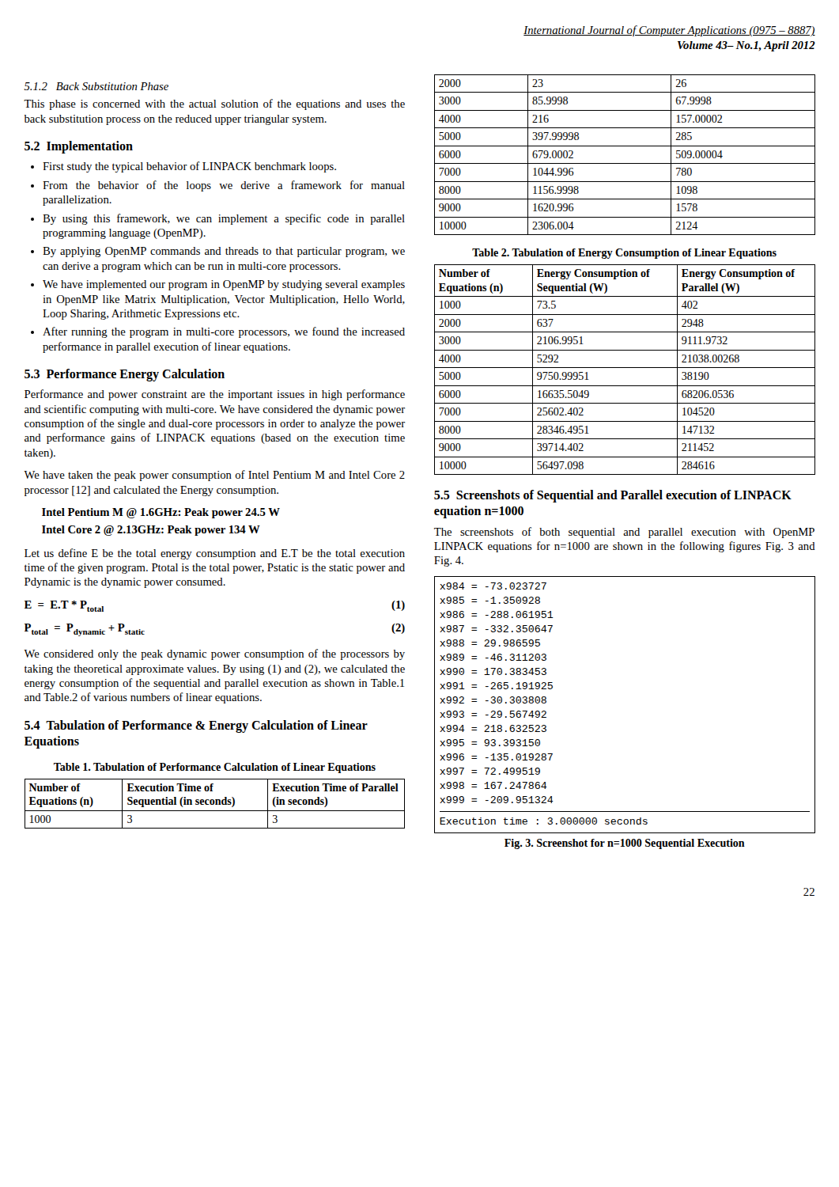International Journal of Computer Applications (0975 – 8887)
Volume 43– No.1, April 2012
5.1.2 Back Substitution Phase
This phase is concerned with the actual solution of the equations and uses the back substitution process on the reduced upper triangular system.
5.2 Implementation
First study the typical behavior of LINPACK benchmark loops.
From the behavior of the loops we derive a framework for manual parallelization.
By using this framework, we can implement a specific code in parallel programming language (OpenMP).
By applying OpenMP commands and threads to that particular program, we can derive a program which can be run in multi-core processors.
We have implemented our program in OpenMP by studying several examples in OpenMP like Matrix Multiplication, Vector Multiplication, Hello World, Loop Sharing, Arithmetic Expressions etc.
After running the program in multi-core processors, we found the increased performance in parallel execution of linear equations.
5.3 Performance Energy Calculation
Performance and power constraint are the important issues in high performance and scientific computing with multi-core. We have considered the dynamic power consumption of the single and dual-core processors in order to analyze the power and performance gains of LINPACK equations (based on the execution time taken).
We have taken the peak power consumption of Intel Pentium M and Intel Core 2 processor [12] and calculated the Energy consumption.
Intel Pentium M @ 1.6GHz: Peak power 24.5 W
Intel Core 2 @ 2.13GHz: Peak power 134 W
Let us define E be the total energy consumption and E.T be the total execution time of the given program. Ptotal is the total power, Pstatic is the static power and Pdynamic is the dynamic power consumed.
E = E.T * Ptotal (1)
Ptotal = Pdynamic + Pstatic (2)
We considered only the peak dynamic power consumption of the processors by taking the theoretical approximate values. By using (1) and (2), we calculated the energy consumption of the sequential and parallel execution as shown in Table.1 and Table.2 of various numbers of linear equations.
5.4 Tabulation of Performance & Energy Calculation of Linear Equations
Table 1. Tabulation of Performance Calculation of Linear Equations
| Number of Equations (n) | Execution Time of Sequential (in seconds) | Execution Time of Parallel (in seconds) |
| --- | --- | --- |
| 1000 | 3 | 3 |
| 2000 | 23 | 26 |
| 3000 | 85.9998 | 67.9998 |
| 4000 | 216 | 157.00002 |
| 5000 | 397.99998 | 285 |
| 6000 | 679.0002 | 509.00004 |
| 7000 | 1044.996 | 780 |
| 8000 | 1156.9998 | 1098 |
| 9000 | 1620.996 | 1578 |
| 10000 | 2306.004 | 2124 |
Table 2. Tabulation of Energy Consumption of Linear Equations
| Number of Equations (n) | Energy Consumption of Sequential (W) | Energy Consumption of Parallel (W) |
| --- | --- | --- |
| 1000 | 73.5 | 402 |
| 2000 | 637 | 2948 |
| 3000 | 2106.9951 | 9111.9732 |
| 4000 | 5292 | 21038.00268 |
| 5000 | 9750.99951 | 38190 |
| 6000 | 16635.5049 | 68206.0536 |
| 7000 | 25602.402 | 104520 |
| 8000 | 28346.4951 | 147132 |
| 9000 | 39714.402 | 211452 |
| 10000 | 56497.098 | 284616 |
5.5 Screenshots of Sequential and Parallel execution of LINPACK equation n=1000
The screenshots of both sequential and parallel execution with OpenMP LINPACK equations for n=1000 are shown in the following figures Fig. 3 and Fig. 4.
x984 = -73.023727 x985 = -1.350928 x986 = -288.061951 x987 = -332.350647 x988 = 29.986595 x989 = -46.311203 x990 = 170.383453 x991 = -265.191925 x992 = -30.303808 x993 = -29.567492 x994 = 218.632523 x995 = 93.393150 x996 = -135.019287 x997 = 72.499519 x998 = 167.247864 x999 = -209.951324
Execution time : 3.000000 seconds
Fig. 3. Screenshot for n=1000 Sequential Execution
22